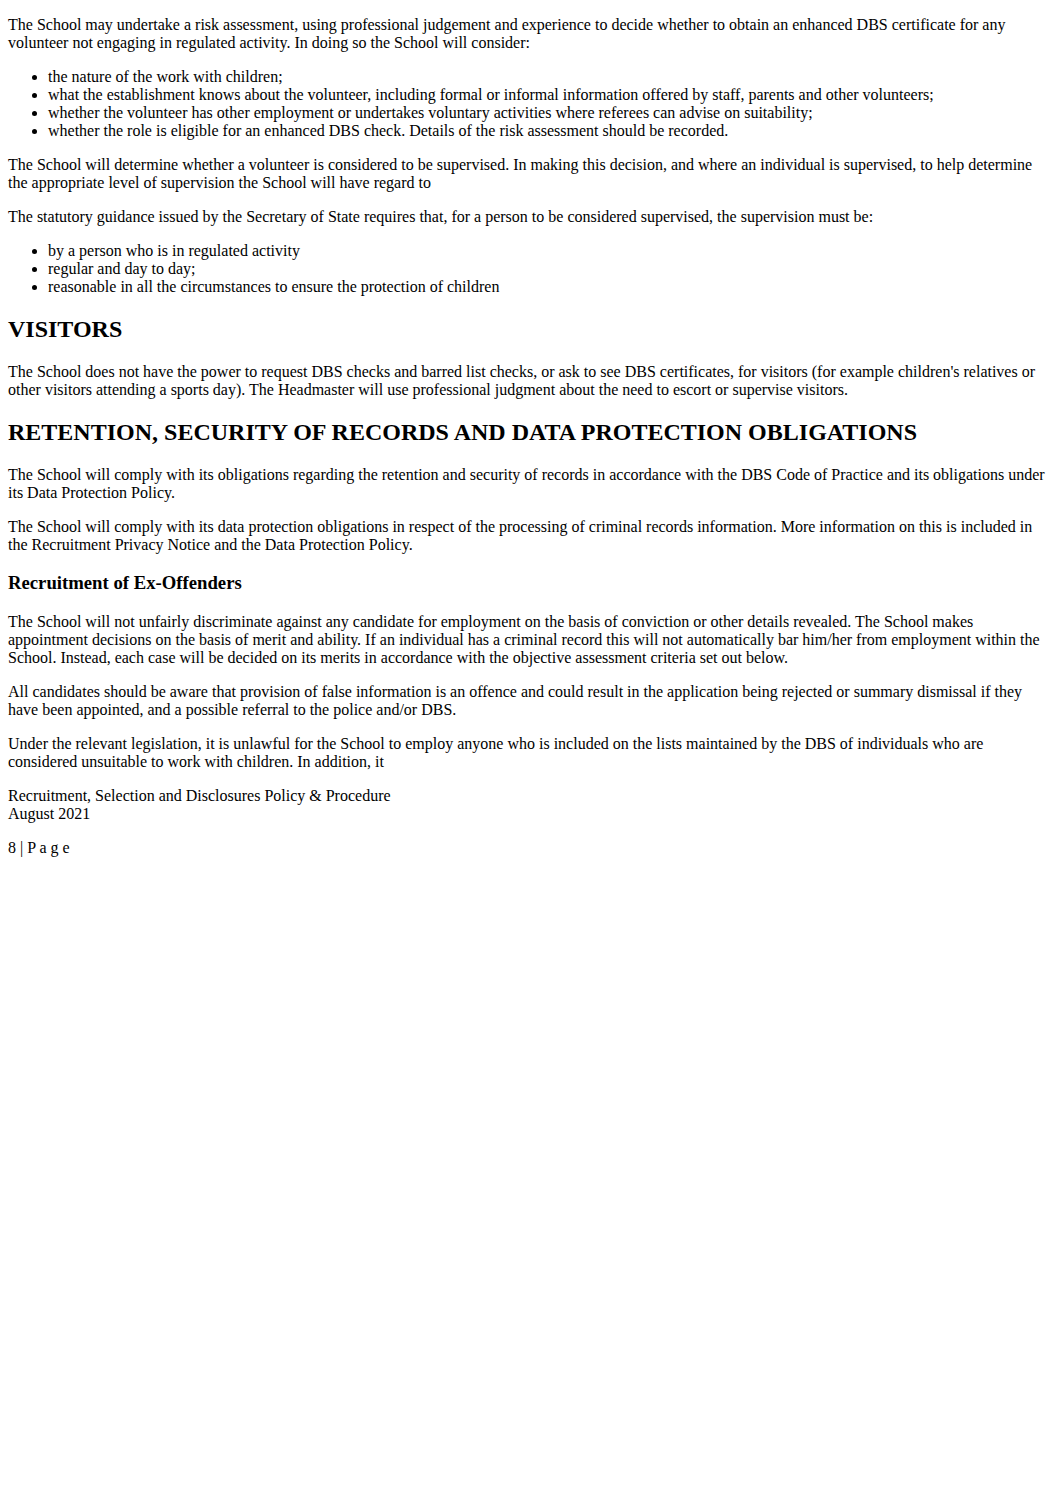The School may undertake a risk assessment, using professional judgement and experience to decide whether to obtain an enhanced DBS certificate for any volunteer not engaging in regulated activity. In doing so the School will consider:
the nature of the work with children;
what the establishment knows about the volunteer, including formal or informal information offered by staff, parents and other volunteers;
whether the volunteer has other employment or undertakes voluntary activities where referees can advise on suitability;
whether the role is eligible for an enhanced DBS check. Details of the risk assessment should be recorded.
The School will determine whether a volunteer is considered to be supervised. In making this decision, and where an individual is supervised, to help determine the appropriate level of supervision the School will have regard to
The statutory guidance issued by the Secretary of State requires that, for a person to be considered supervised, the supervision must be:
by a person who is in regulated activity
regular and day to day;
reasonable in all the circumstances to ensure the protection of children
VISITORS
The School does not have the power to request DBS checks and barred list checks, or ask to see DBS certificates, for visitors (for example children's relatives or other visitors attending a sports day). The Headmaster will use professional judgment about the need to escort or supervise visitors.
RETENTION, SECURITY OF RECORDS AND DATA PROTECTION OBLIGATIONS
The School will comply with its obligations regarding the retention and security of records in accordance with the DBS Code of Practice and its obligations under its Data Protection Policy.
The School will comply with its data protection obligations in respect of the processing of criminal records information. More information on this is included in the Recruitment Privacy Notice and the Data Protection Policy.
Recruitment of Ex-Offenders
The School will not unfairly discriminate against any candidate for employment on the basis of conviction or other details revealed. The School makes appointment decisions on the basis of merit and ability. If an individual has a criminal record this will not automatically bar him/her from employment within the School. Instead, each case will be decided on its merits in accordance with the objective assessment criteria set out below.
All candidates should be aware that provision of false information is an offence and could result in the application being rejected or summary dismissal if they have been appointed, and a possible referral to the police and/or DBS.
Under the relevant legislation, it is unlawful for the School to employ anyone who is included on the lists maintained by the DBS of individuals who are considered unsuitable to work with children. In addition, it
Recruitment, Selection and Disclosures Policy & Procedure
August 2021
8 | P a g e